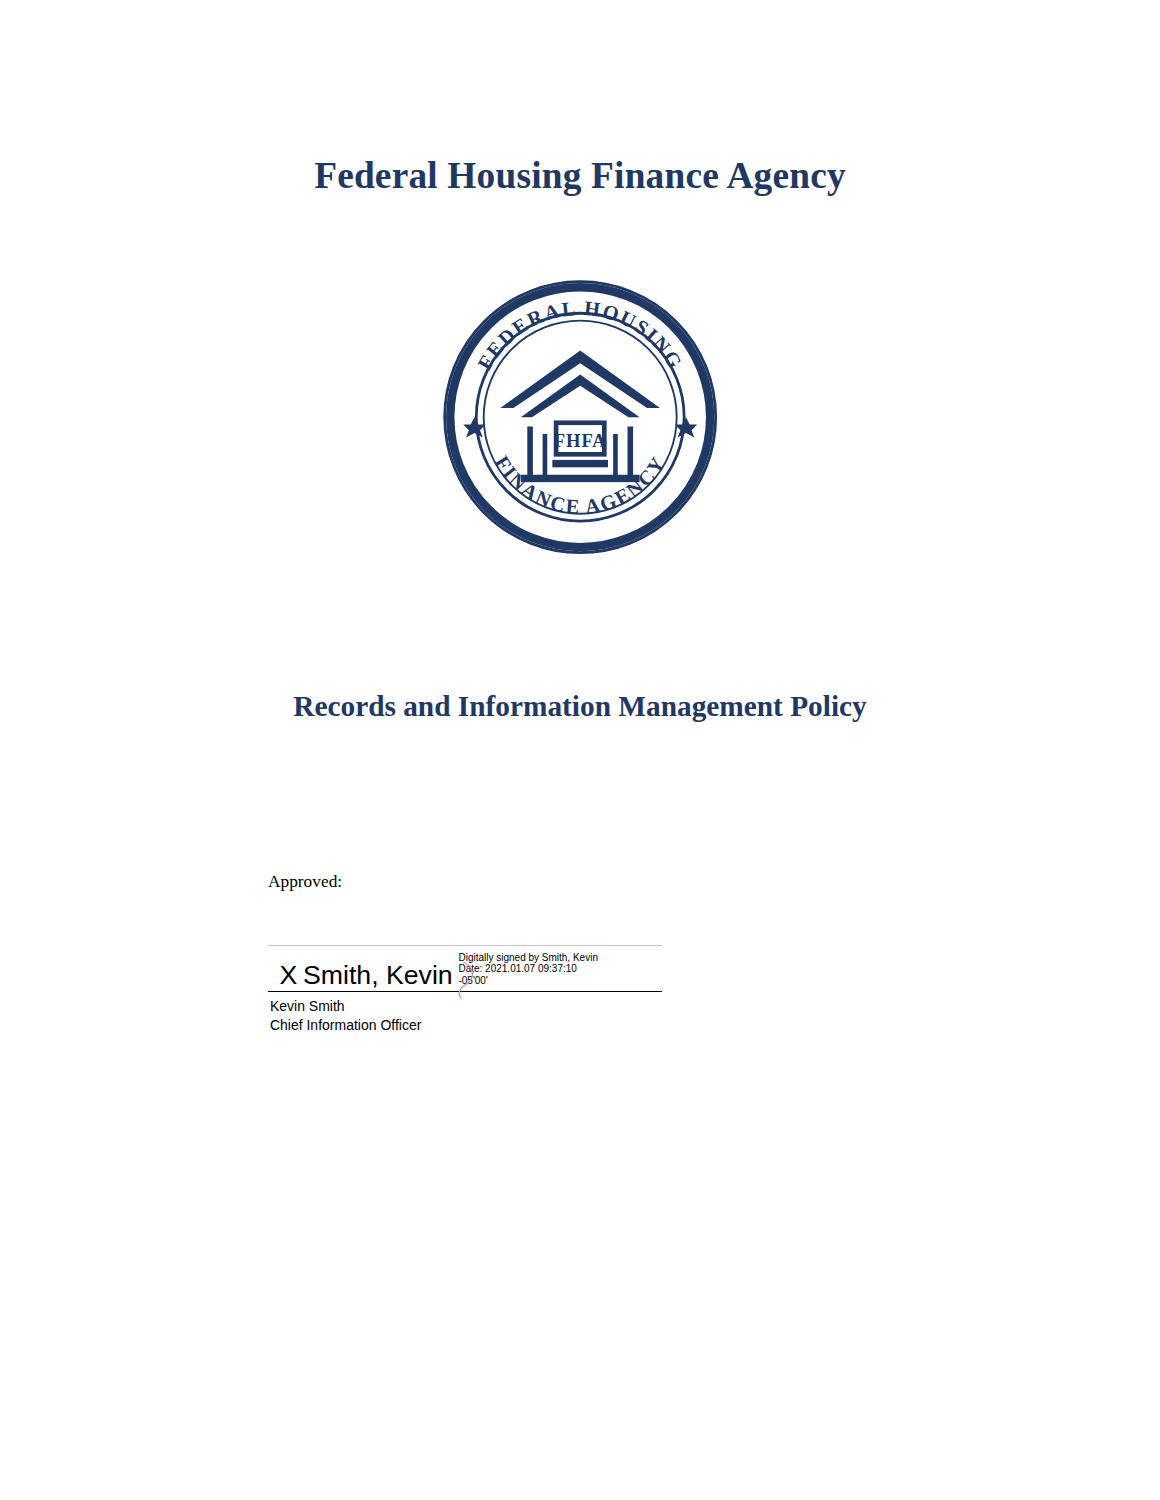Federal Housing Finance Agency
FEDERAL HOUSING FINANCE AGENCY FHFA
Records and Information Management Policy
Approved:
X Smith, Kevin Digitally signed by Smith, Kevin
Date: 2021.01.07 09:37:10
-05'00'
Kevin Smith
Chief Information Officer